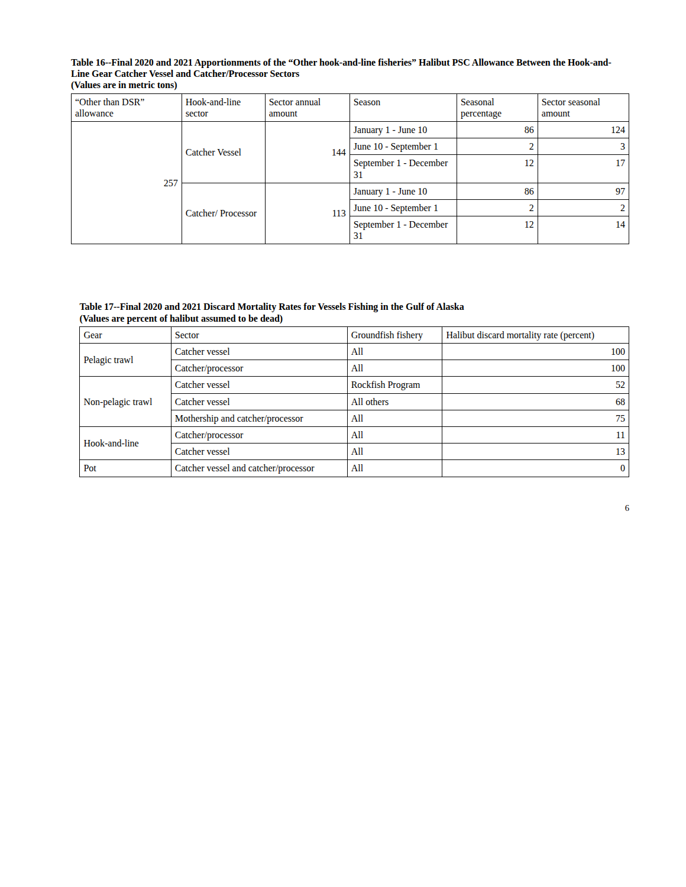Table 16--Final 2020 and 2021 Apportionments of the “Other hook-and-line fisheries” Halibut PSC Allowance Between the Hook-and-Line Gear Catcher Vessel and Catcher/Processor Sectors
(Values are in metric tons)
| “Other than DSR” allowance | Hook-and-line sector | Sector annual amount | Season | Seasonal percentage | Sector seasonal amount |
| --- | --- | --- | --- | --- | --- |
| 257 | Catcher Vessel | 144 | January 1 - June 10 | 86 | 124 |
| June 10 - September 1 | 2 | 3 |
| September 1 - December 31 | 12 | 17 |
| Catcher/ Processor | 113 | January 1 - June 10 | 86 | 97 |
| June 10 - September 1 | 2 | 2 |
| September 1 - December 31 | 12 | 14 |
Table 17--Final 2020 and 2021 Discard Mortality Rates for Vessels Fishing in the Gulf of Alaska
(Values are percent of halibut assumed to be dead)
| Gear | Sector | Groundfish fishery | Halibut discard mortality rate (percent) |
| --- | --- | --- | --- |
| Pelagic trawl | Catcher vessel | All | 100 |
| Catcher/processor | All | 100 |
| Non-pelagic trawl | Catcher vessel | Rockfish Program | 52 |
| Catcher vessel | All others | 68 |
| Mothership and catcher/processor | All | 75 |
| Hook-and-line | Catcher/processor | All | 11 |
| Catcher vessel | All | 13 |
| Pot | Catcher vessel and catcher/processor | All | 0 |
6